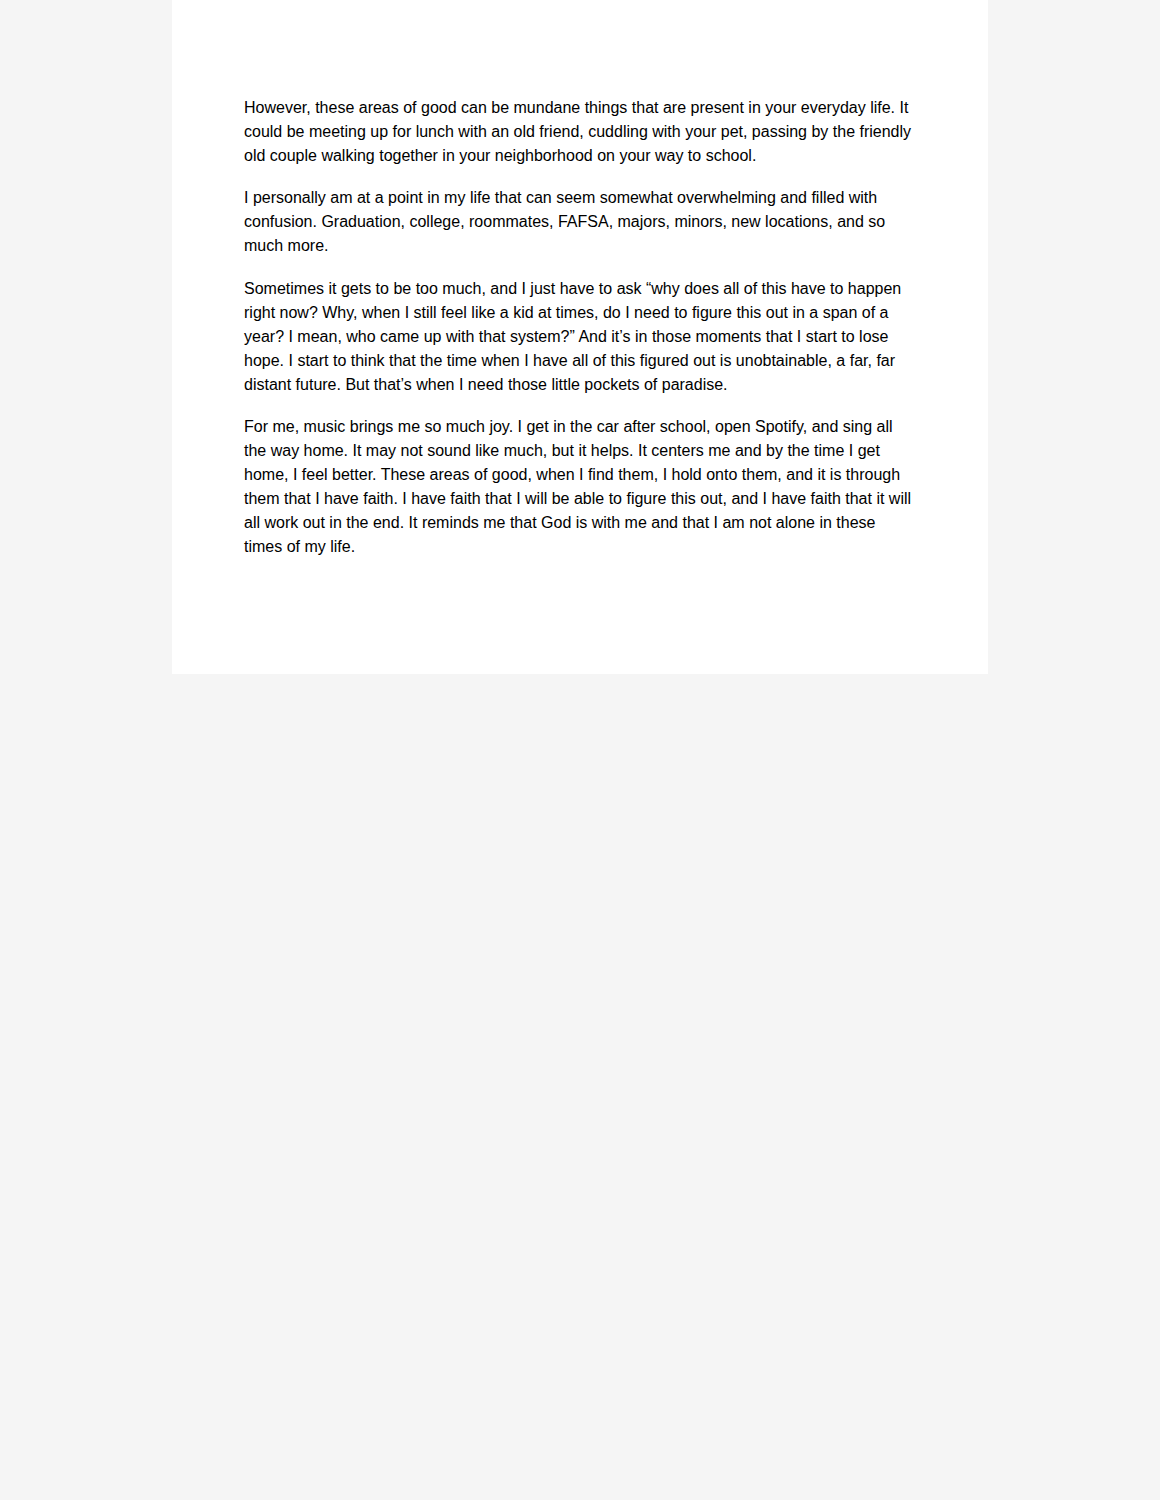However, these areas of good can be mundane things that are present in your everyday life. It could be meeting up for lunch with an old friend, cuddling with your pet, passing by the friendly old couple walking together in your neighborhood on your way to school.
I personally am at a point in my life that can seem somewhat overwhelming and filled with confusion. Graduation, college, roommates, FAFSA, majors, minors, new locations, and so much more.
Sometimes it gets to be too much, and I just have to ask “why does all of this have to happen right now? Why, when I still feel like a kid at times, do I need to figure this out in a span of a year? I mean, who came up with that system?” And it’s in those moments that I start to lose hope. I start to think that the time when I have all of this figured out is unobtainable, a far, far distant future. But that’s when I need those little pockets of paradise.
For me, music brings me so much joy. I get in the car after school, open Spotify, and sing all the way home. It may not sound like much, but it helps. It centers me and by the time I get home, I feel better. These areas of good, when I find them, I hold onto them, and it is through them that I have faith. I have faith that I will be able to figure this out, and I have faith that it will all work out in the end. It reminds me that God is with me and that I am not alone in these times of my life.